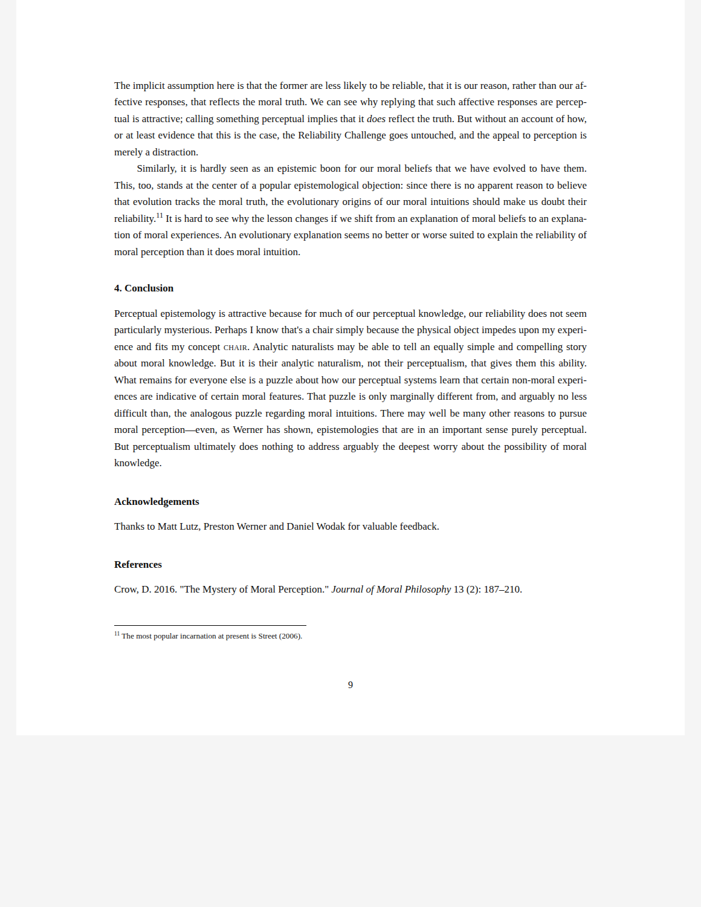The implicit assumption here is that the former are less likely to be reliable, that it is our reason, rather than our affective responses, that reflects the moral truth. We can see why replying that such affective responses are perceptual is attractive; calling something perceptual implies that it does reflect the truth. But without an account of how, or at least evidence that this is the case, the Reliability Challenge goes untouched, and the appeal to perception is merely a distraction.
Similarly, it is hardly seen as an epistemic boon for our moral beliefs that we have evolved to have them. This, too, stands at the center of a popular epistemological objection: since there is no apparent reason to believe that evolution tracks the moral truth, the evolutionary origins of our moral intuitions should make us doubt their reliability.11 It is hard to see why the lesson changes if we shift from an explanation of moral beliefs to an explanation of moral experiences. An evolutionary explanation seems no better or worse suited to explain the reliability of moral perception than it does moral intuition.
4. Conclusion
Perceptual epistemology is attractive because for much of our perceptual knowledge, our reliability does not seem particularly mysterious. Perhaps I know that's a chair simply because the physical object impedes upon my experience and fits my concept chair. Analytic naturalists may be able to tell an equally simple and compelling story about moral knowledge. But it is their analytic naturalism, not their perceptualism, that gives them this ability. What remains for everyone else is a puzzle about how our perceptual systems learn that certain non-moral experiences are indicative of certain moral features. That puzzle is only marginally different from, and arguably no less difficult than, the analogous puzzle regarding moral intuitions. There may well be many other reasons to pursue moral perception—even, as Werner has shown, epistemologies that are in an important sense purely perceptual. But perceptualism ultimately does nothing to address arguably the deepest worry about the possibility of moral knowledge.
Acknowledgements
Thanks to Matt Lutz, Preston Werner and Daniel Wodak for valuable feedback.
References
Crow, D. 2016. "The Mystery of Moral Perception." Journal of Moral Philosophy 13 (2): 187–210.
11 The most popular incarnation at present is Street (2006).
9